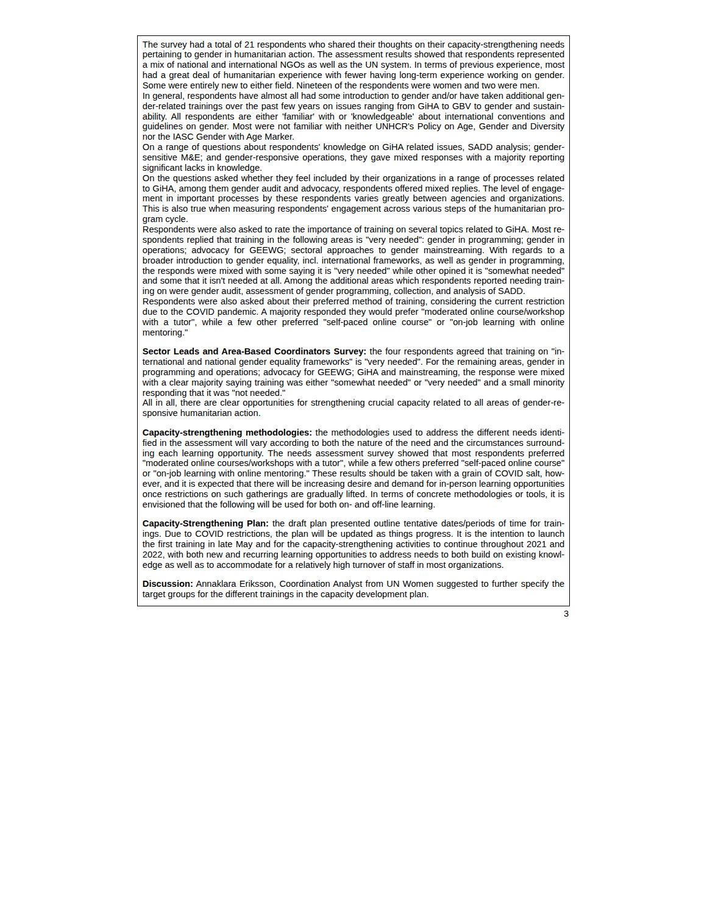The survey had a total of 21 respondents who shared their thoughts on their capacity-strengthening needs pertaining to gender in humanitarian action. The assessment results showed that respondents represented a mix of national and international NGOs as well as the UN system. In terms of previous experience, most had a great deal of humanitarian experience with fewer having long-term experience working on gender. Some were entirely new to either field. Nineteen of the respondents were women and two were men.
In general, respondents have almost all had some introduction to gender and/or have taken additional gender-related trainings over the past few years on issues ranging from GiHA to GBV to gender and sustainability. All respondents are either 'familiar' with or 'knowledgeable' about international conventions and guidelines on gender. Most were not familiar with neither UNHCR's Policy on Age, Gender and Diversity nor the IASC Gender with Age Marker.
On a range of questions about respondents' knowledge on GiHA related issues, SADD analysis; gender-sensitive M&E; and gender-responsive operations, they gave mixed responses with a majority reporting significant lacks in knowledge.
On the questions asked whether they feel included by their organizations in a range of processes related to GiHA, among them gender audit and advocacy, respondents offered mixed replies. The level of engagement in important processes by these respondents varies greatly between agencies and organizations. This is also true when measuring respondents' engagement across various steps of the humanitarian program cycle.
Respondents were also asked to rate the importance of training on several topics related to GiHA. Most respondents replied that training in the following areas is "very needed": gender in programming; gender in operations; advocacy for GEEWG; sectoral approaches to gender mainstreaming. With regards to a broader introduction to gender equality, incl. international frameworks, as well as gender in programming, the responds were mixed with some saying it is "very needed" while other opined it is "somewhat needed" and some that it isn't needed at all. Among the additional areas which respondents reported needing training on were gender audit, assessment of gender programming, collection, and analysis of SADD.
Respondents were also asked about their preferred method of training, considering the current restriction due to the COVID pandemic. A majority responded they would prefer "moderated online course/workshop with a tutor", while a few other preferred "self-paced online course" or "on-job learning with online mentoring."
Sector Leads and Area-Based Coordinators Survey: the four respondents agreed that training on "international and national gender equality frameworks" is "very needed". For the remaining areas, gender in programming and operations; advocacy for GEEWG; GiHA and mainstreaming, the response were mixed with a clear majority saying training was either "somewhat needed" or "very needed" and a small minority responding that it was "not needed."
All in all, there are clear opportunities for strengthening crucial capacity related to all areas of gender-responsive humanitarian action.
Capacity-strengthening methodologies: the methodologies used to address the different needs identified in the assessment will vary according to both the nature of the need and the circumstances surrounding each learning opportunity. The needs assessment survey showed that most respondents preferred "moderated online courses/workshops with a tutor", while a few others preferred "self-paced online course" or "on-job learning with online mentoring." These results should be taken with a grain of COVID salt, however, and it is expected that there will be increasing desire and demand for in-person learning opportunities once restrictions on such gatherings are gradually lifted. In terms of concrete methodologies or tools, it is envisioned that the following will be used for both on- and off-line learning.
Capacity-Strengthening Plan: the draft plan presented outline tentative dates/periods of time for trainings. Due to COVID restrictions, the plan will be updated as things progress. It is the intention to launch the first training in late May and for the capacity-strengthening activities to continue throughout 2021 and 2022, with both new and recurring learning opportunities to address needs to both build on existing knowledge as well as to accommodate for a relatively high turnover of staff in most organizations.
Discussion: Annaklara Eriksson, Coordination Analyst from UN Women suggested to further specify the target groups for the different trainings in the capacity development plan.
3